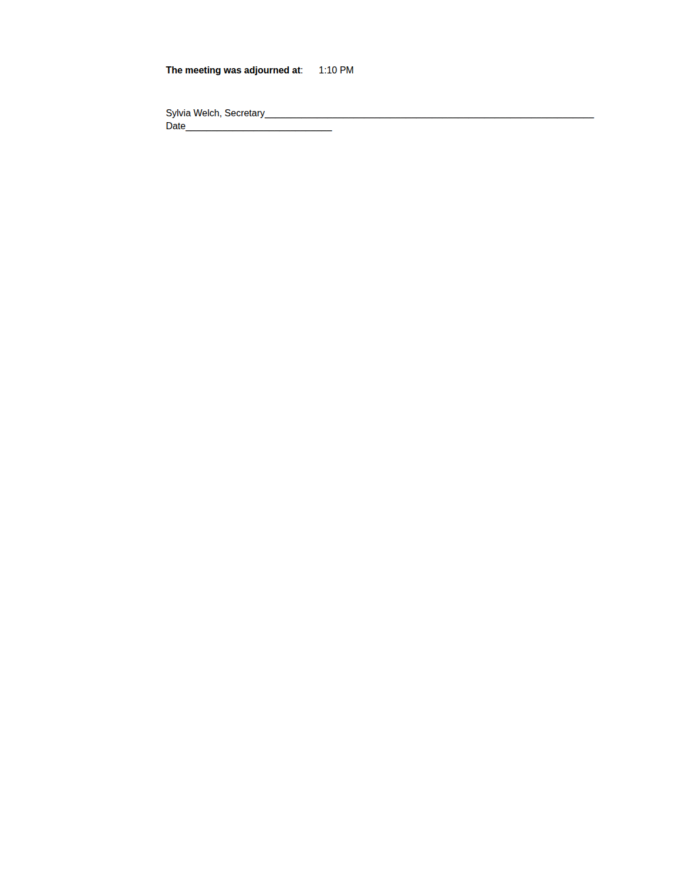The meeting was adjourned at:1:10 PM
Sylvia Welch, Secretary_______________________________________________________________
Date____________________________